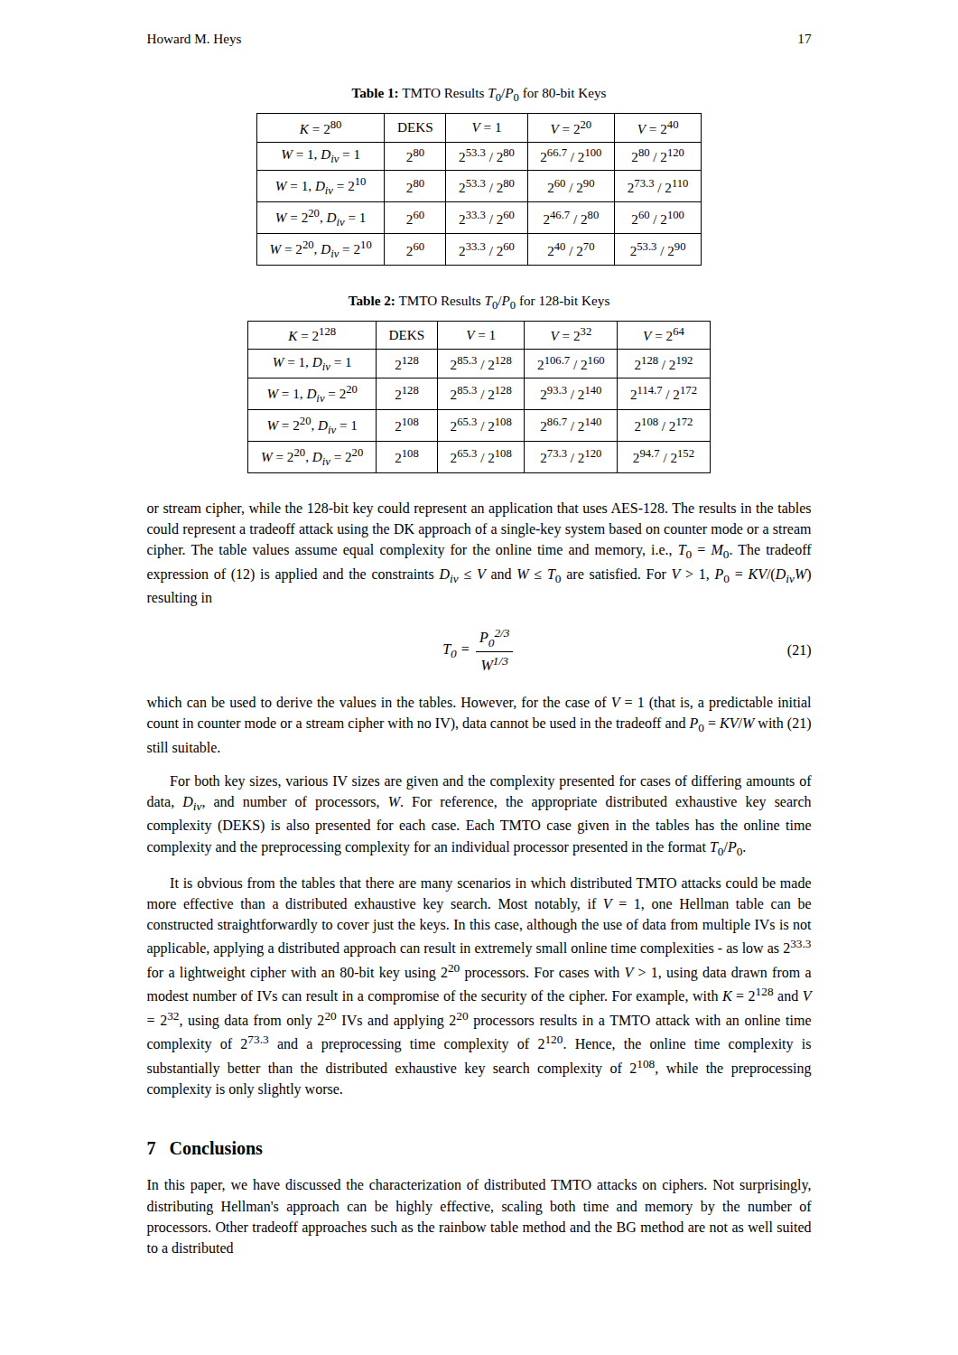Howard M. Heys 17
Table 1: TMTO Results T 0 / P 0 for 80-bit Keys
| K = 2 80 | DEKS | V = 1 | V = 2 20 | V = 2 40 |
| --- | --- | --- | --- | --- |
| W = 1, D iv = 1 | 2 80 | 2 53.3 / 2 80 | 2 66.7 / 2 100 | 2 80 / 2 120 |
| W = 1, D iv = 2 10 | 2 80 | 2 53.3 / 2 80 | 2 60 / 2 90 | 2 73.3 / 2 110 |
| W = 2 20 , D iv = 1 | 2 60 | 2 33.3 / 2 60 | 2 46.7 / 2 80 | 2 60 / 2 100 |
| W = 2 20 , D iv = 2 10 | 2 60 | 2 33.3 / 2 60 | 2 40 / 2 70 | 2 53.3 / 2 90 |
Table 2: TMTO Results T 0 / P 0 for 128-bit Keys
| K = 2 128 | DEKS | V = 1 | V = 2 32 | V = 2 64 |
| --- | --- | --- | --- | --- |
| W = 1, D iv = 1 | 2 128 | 2 85.3 / 2 128 | 2 106.7 / 2 160 | 2 128 / 2 192 |
| W = 1, D iv = 2 20 | 2 128 | 2 85.3 / 2 128 | 2 93.3 / 2 140 | 2 114.7 / 2 172 |
| W = 2 20 , D iv = 1 | 2 108 | 2 65.3 / 2 108 | 2 86.7 / 2 140 | 2 108 / 2 172 |
| W = 2 20 , D iv = 2 20 | 2 108 | 2 65.3 / 2 108 | 2 73.3 / 2 120 | 2 94.7 / 2 152 |
or stream cipher, while the 128-bit key could represent an application that uses AES-128. The results in the tables could represent a tradeoff attack using the DK approach of a single-key system based on counter mode or a stream cipher. The table values assume equal complexity for the online time and memory, i.e., T0 = M0. The tradeoff expression of (12) is applied and the constraints Div ≤ V and W ≤ T0 are satisfied. For V > 1, P0 = KV/(DivW) resulting in
T0 = P02/3 W1/3 (21)
which can be used to derive the values in the tables. However, for the case of V = 1 (that is, a predictable initial count in counter mode or a stream cipher with no IV), data cannot be used in the tradeoff and P0 = KV/W with (21) still suitable.
For both key sizes, various IV sizes are given and the complexity presented for cases of differing amounts of data, Div, and number of processors, W. For reference, the appropriate distributed exhaustive key search complexity (DEKS) is also presented for each case. Each TMTO case given in the tables has the online time complexity and the preprocessing complexity for an individual processor presented in the format T0/P0.
It is obvious from the tables that there are many scenarios in which distributed TMTO attacks could be made more effective than a distributed exhaustive key search. Most notably, if V = 1, one Hellman table can be constructed straightforwardly to cover just the keys. In this case, although the use of data from multiple IVs is not applicable, applying a distributed approach can result in extremely small online time complexities - as low as 233.3 for a lightweight cipher with an 80-bit key using 220 processors. For cases with V > 1, using data drawn from a modest number of IVs can result in a compromise of the security of the cipher. For example, with K = 2128 and V = 232, using data from only 220 IVs and applying 220 processors results in a TMTO attack with an online time complexity of 273.3 and a preprocessing time complexity of 2120. Hence, the online time complexity is substantially better than the distributed exhaustive key search complexity of 2108, while the preprocessing complexity is only slightly worse.
7 Conclusions
In this paper, we have discussed the characterization of distributed TMTO attacks on ciphers. Not surprisingly, distributing Hellman's approach can be highly effective, scaling both time and memory by the number of processors. Other tradeoff approaches such as the rainbow table method and the BG method are not as well suited to a distributed